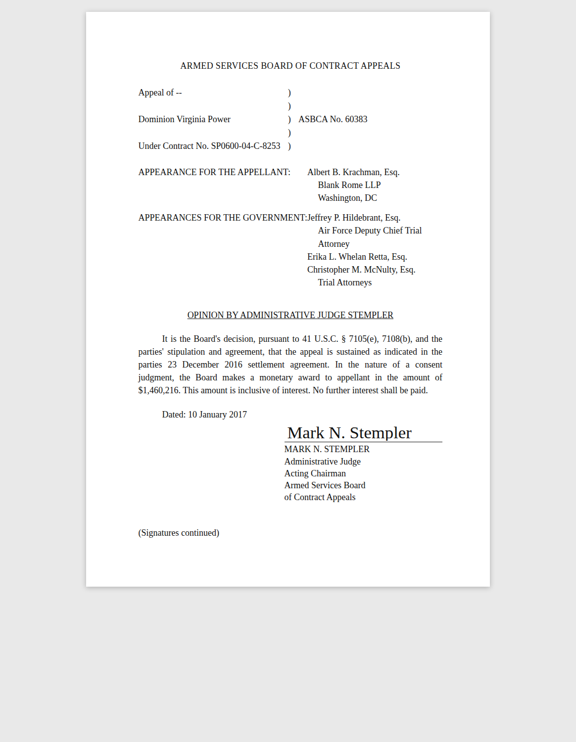ARMED SERVICES BOARD OF CONTRACT APPEALS
| Appeal of -- | ) | |
| | ) | |
| Dominion Virginia Power | ) | ASBCA No. 60383 |
| | ) | |
| Under Contract No. SP0600-04-C-8253 | ) | |
| APPEARANCE FOR THE APPELLANT: | Albert B. Krachman, Esq. Blank Rome LLP Washington, DC |
| APPEARANCES FOR THE GOVERNMENT: | Jeffrey P. Hildebrant, Esq. Air Force Deputy Chief Trial Attorney Erika L. Whelan Retta, Esq. Christopher M. McNulty, Esq. Trial Attorneys |
OPINION BY ADMINISTRATIVE JUDGE STEMPLER
It is the Board's decision, pursuant to 41 U.S.C. § 7105(e), 7108(b), and the parties' stipulation and agreement, that the appeal is sustained as indicated in the parties 23 December 2016 settlement agreement. In the nature of a consent judgment, the Board makes a monetary award to appellant in the amount of $1,460,216. This amount is inclusive of interest. No further interest shall be paid.
Dated: 10 January 2017
Mark N. Stempler
MARK N. STEMPLER
Administrative Judge
Acting Chairman
Armed Services Board
of Contract Appeals
(Signatures continued)